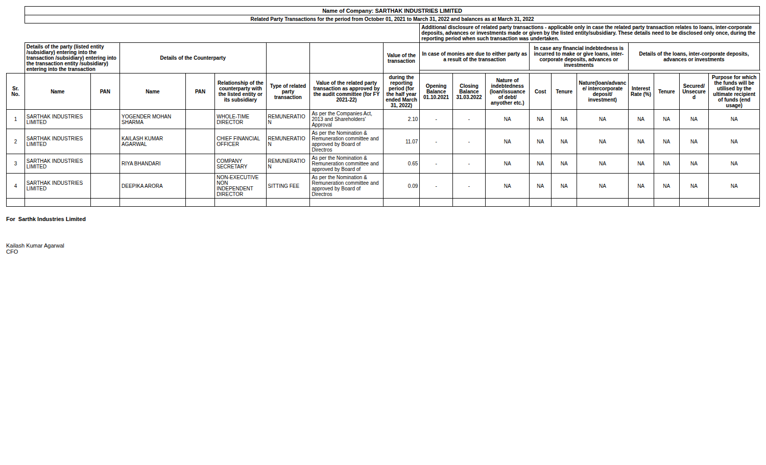| | Name of Company: SARTHAK INDUSTRIES LIMITED |
| | Related Party Transactions for the period from October 01, 2021 to March 31, 2022 and balances as at March 31, 2022 |
| | Additional disclosure of related party transactions - applicable only in case the related party transaction relates to loans, inter-corporate deposits, advances or investments made or given by the listed entity/subsidiary. These details need to be disclosed only once, during the reporting period when such transaction was undertaken. |
| | Details of the party (listed entity /subsidiary) entering into the transaction /subsidiary) entering into the transaction entity /subsidiary) entering into the transaction | Details of the Counterparty | | | Value of the transaction | In case of monies are due to either party as a result of the transaction | In case any financial indebtedness is incurred to make or give loans, inter-corporate deposits, advances or investments | Details of the loans, inter-corporate deposits, advances or investments |
| Sr. No. | Name | PAN | Name | PAN | Relationship of the counterparty with the listed entity or its subsidiary | Type of related party transaction | Value of the related party transaction as approved by the audit committee (for FY 2021-22) | during the reporting period (for the half year ended March 31, 2022) | Opening Balance 01.10.2021 | Closing Balance 31.03.2022 | Nature of indebtedness (loan/issuance of debt/ anyother etc.) | Cost | Tenure | Nature(loan/advance/ intercorporate deposit/ investment) | Interest Rate (%) | Tenure | Secured/ Unsecured | Purpose for which the funds will be utilised by the ultimate recipient of funds (end usage) |
| 1 | SARTHAK INDUSTRIES LIMITED | | YOGENDER MOHAN SHARMA | | WHOLE-TIME DIRECTOR | REMUNERATION | As per the Companies Act, 2013 and Shareholders' Approval | 2.10 | - | - | NA | NA | NA | NA | NA | NA | NA | NA |
| 2 | SARTHAK INDUSTRIES LIMITED | | KAILASH KUMAR AGARWAL | | CHIEF FINANCIAL OFFICER | REMUNERATION | As per the Nomination & Remuneration committee and approved by Board of Directros | 11.07 | - | - | NA | NA | NA | NA | NA | NA | NA | NA |
| 3 | SARTHAK INDUSTRIES LIMITED | | RIYA BHANDARI | | COMPANY SECRETARY | REMUNERATION | As per the Nomination & Remuneration committee and approved by Board of | 0.65 | - | - | NA | NA | NA | NA | NA | NA | NA | NA |
| 4 | SARTHAK INDUSTRIES LIMITED | | DEEPIKA ARORA | | NON-EXECUTIVE NON INDEPENDENT DIRECTOR | SITTING FEE | As per the Nomination & Remuneration committee and approved by Board of Directros | 0.09 | - | - | NA | NA | NA | NA | NA | NA | NA | NA |
For Sarthk Industries Limited
Kailash Kumar Agarwal
CFO